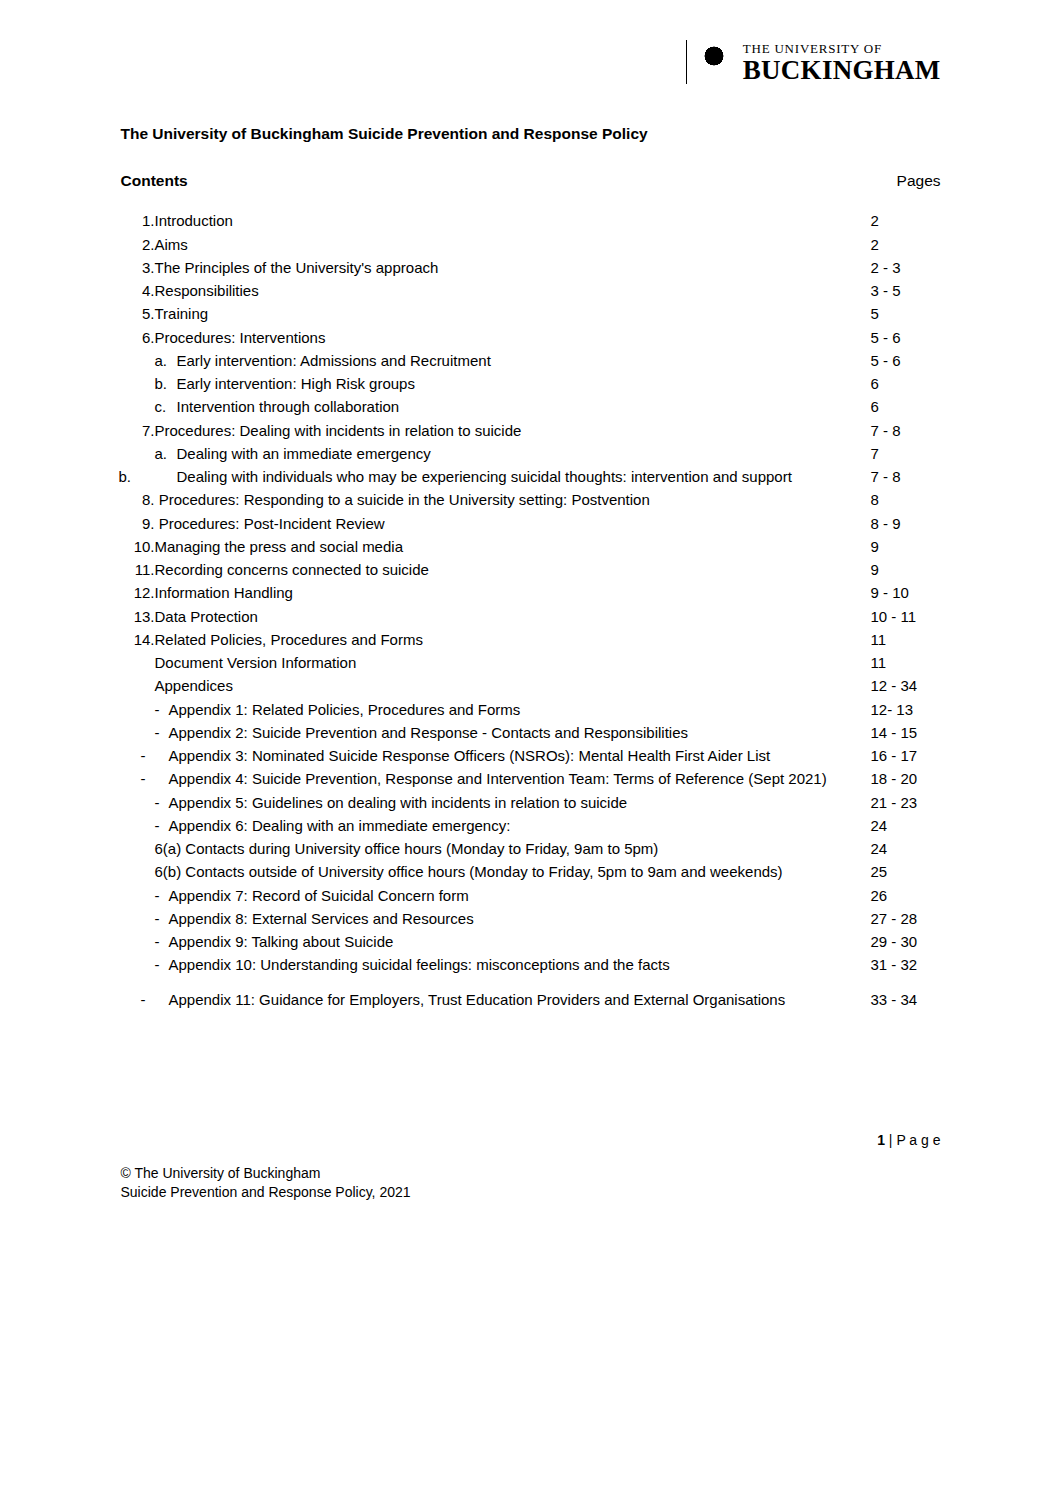THE UNIVERSITY OF
BUCKINGHAM
The University of Buckingham Suicide Prevention and Response Policy
Contents
Pages
| 1. | Introduction | 2 |
| 2. | Aims | 2 |
| 3. | The Principles of the University's approach | 2 - 3 |
| 4. | Responsibilities | 3 - 5 |
| 5. | Training | 5 |
| 6. | Procedures: Interventions | 5 - 6 |
| | a. Early intervention: Admissions and Recruitment | 5 - 6 |
| | b. Early intervention: High Risk groups | 6 |
| | c. Intervention through collaboration | 6 |
| 7. | Procedures: Dealing with incidents in relation to suicide | 7 - 8 |
| | a. Dealing with an immediate emergency | 7 |
| | b. Dealing with individuals who may be experiencing suicidal thoughts: intervention and support | 7 - 8 |
| 8. | Procedures: Responding to a suicide in the University setting: Postvention | 8 |
| 9. | Procedures: Post-Incident Review | 8 - 9 |
| 10. | Managing the press and social media | 9 |
| 11. | Recording concerns connected to suicide | 9 |
| 12. | Information Handling | 9 - 10 |
| 13. | Data Protection | 10 - 11 |
| 14. | Related Policies, Procedures and Forms | 11 |
| | Document Version Information | 11 |
| | Appendices | 12 - 34 |
| | - Appendix 1: Related Policies, Procedures and Forms | 12- 13 |
| | - Appendix 2: Suicide Prevention and Response - Contacts and Responsibilities | 14 - 15 |
| | - Appendix 3: Nominated Suicide Response Officers (NSROs): Mental Health First Aider List | 16 - 17 |
| | - Appendix 4: Suicide Prevention, Response and Intervention Team: Terms of Reference (Sept 2021) | 18 - 20 |
| | - Appendix 5: Guidelines on dealing with incidents in relation to suicide | 21 - 23 |
| | - Appendix 6: Dealing with an immediate emergency: | 24 |
| | 6(a) Contacts during University office hours (Monday to Friday, 9am to 5pm) | 24 |
| | 6(b) Contacts outside of University office hours (Monday to Friday, 5pm to 9am and weekends) | 25 |
| | - Appendix 7: Record of Suicidal Concern form | 26 |
| | - Appendix 8: External Services and Resources | 27 - 28 |
| | - Appendix 9: Talking about Suicide | 29 - 30 |
| | - Appendix 10: Understanding suicidal feelings: misconceptions and the facts | 31 - 32 |
| | - Appendix 11: Guidance for Employers, Trust Education Providers and External Organisations | 33 - 34 |
1 | P a g e
© The University of Buckingham
Suicide Prevention and Response Policy, 2021